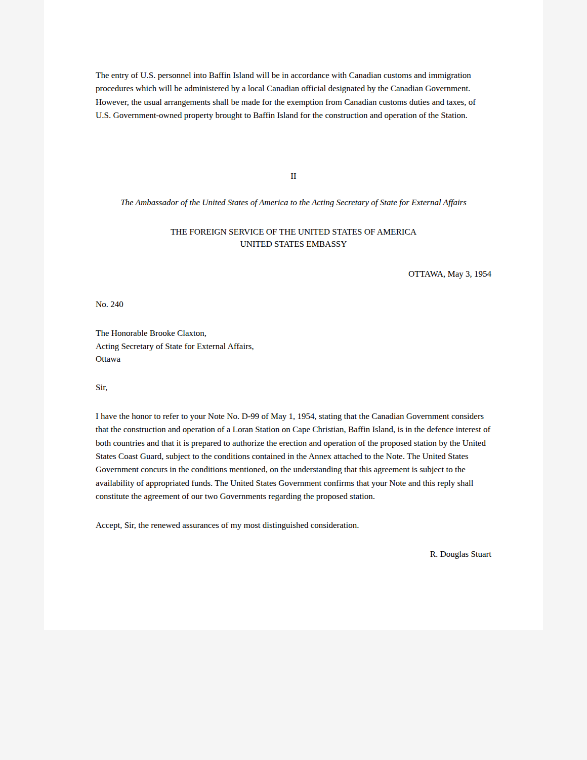The entry of U.S. personnel into Baffin Island will be in accordance with Canadian customs and immigration procedures which will be administered by a local Canadian official designated by the Canadian Government. However, the usual arrangements shall be made for the exemption from Canadian customs duties and taxes, of U.S. Government-owned property brought to Baffin Island for the construction and operation of the Station.
II
The Ambassador of the United States of America to the Acting Secretary of State for External Affairs
THE FOREIGN SERVICE OF THE UNITED STATES OF AMERICA
UNITED STATES EMBASSY
OTTAWA, May 3, 1954
No. 240
The Honorable Brooke Claxton,
Acting Secretary of State for External Affairs,
Ottawa
Sir,
I have the honor to refer to your Note No. D-99 of May 1, 1954, stating that the Canadian Government considers that the construction and operation of a Loran Station on Cape Christian, Baffin Island, is in the defence interest of both countries and that it is prepared to authorize the erection and operation of the proposed station by the United States Coast Guard, subject to the conditions contained in the Annex attached to the Note. The United States Government concurs in the conditions mentioned, on the understanding that this agreement is subject to the availability of appropriated funds. The United States Government confirms that your Note and this reply shall constitute the agreement of our two Governments regarding the proposed station.
Accept, Sir, the renewed assurances of my most distinguished consideration.
R. Douglas Stuart